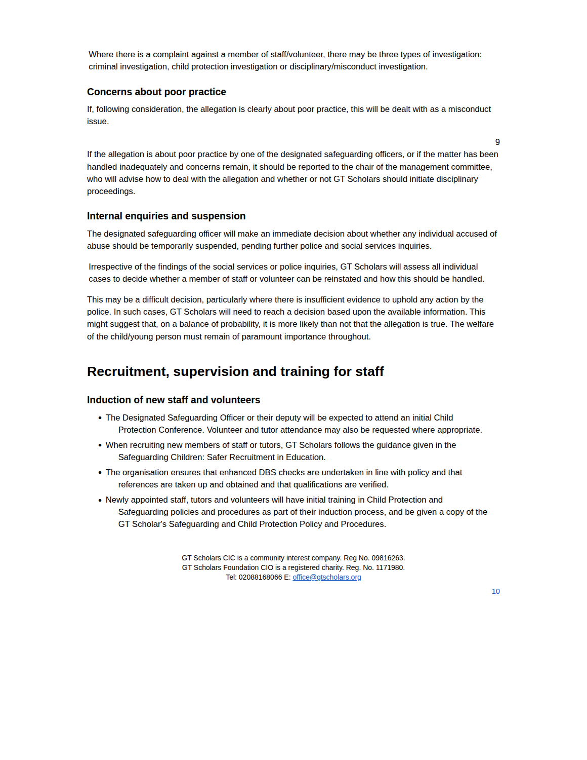Where there is a complaint against a member of staff/volunteer, there may be three types of investigation: criminal investigation, child protection investigation or disciplinary/misconduct investigation.
Concerns about poor practice
If, following consideration, the allegation is clearly about poor practice, this will be dealt with as a misconduct issue.
9
If the allegation is about poor practice by one of the designated safeguarding officers, or if the matter has been handled inadequately and concerns remain, it should be reported to the chair of the management committee, who will advise how to deal with the allegation and whether or not GT Scholars should initiate disciplinary proceedings.
Internal enquiries and suspension
The designated safeguarding officer will make an immediate decision about whether any individual accused of abuse should be temporarily suspended, pending further police and social services inquiries.
Irrespective of the findings of the social services or police inquiries, GT Scholars will assess all individual cases to decide whether a member of staff or volunteer can be reinstated and how this should be handled.
This may be a difficult decision, particularly where there is insufficient evidence to uphold any action by the police. In such cases, GT Scholars will need to reach a decision based upon the available information. This might suggest that, on a balance of probability, it is more likely than not that the allegation is true. The welfare of the child/young person must remain of paramount importance throughout.
Recruitment, supervision and training for staff
Induction of new staff and volunteers
The Designated Safeguarding Officer or their deputy will be expected to attend an initial Child Protection Conference. Volunteer and tutor attendance may also be requested where appropriate.
When recruiting new members of staff or tutors, GT Scholars follows the guidance given in the Safeguarding Children: Safer Recruitment in Education.
The organisation ensures that enhanced DBS checks are undertaken in line with policy and that references are taken up and obtained and that qualifications are verified.
Newly appointed staff, tutors and volunteers will have initial training in Child Protection and Safeguarding policies and procedures as part of their induction process, and be given a copy of the GT Scholar's Safeguarding and Child Protection Policy and Procedures.
GT Scholars CIC is a community interest company. Reg No. 09816263.
GT Scholars Foundation CIO is a registered charity. Reg. No. 1171980.
Tel: 02088168066 E: office@gtscholars.org
10